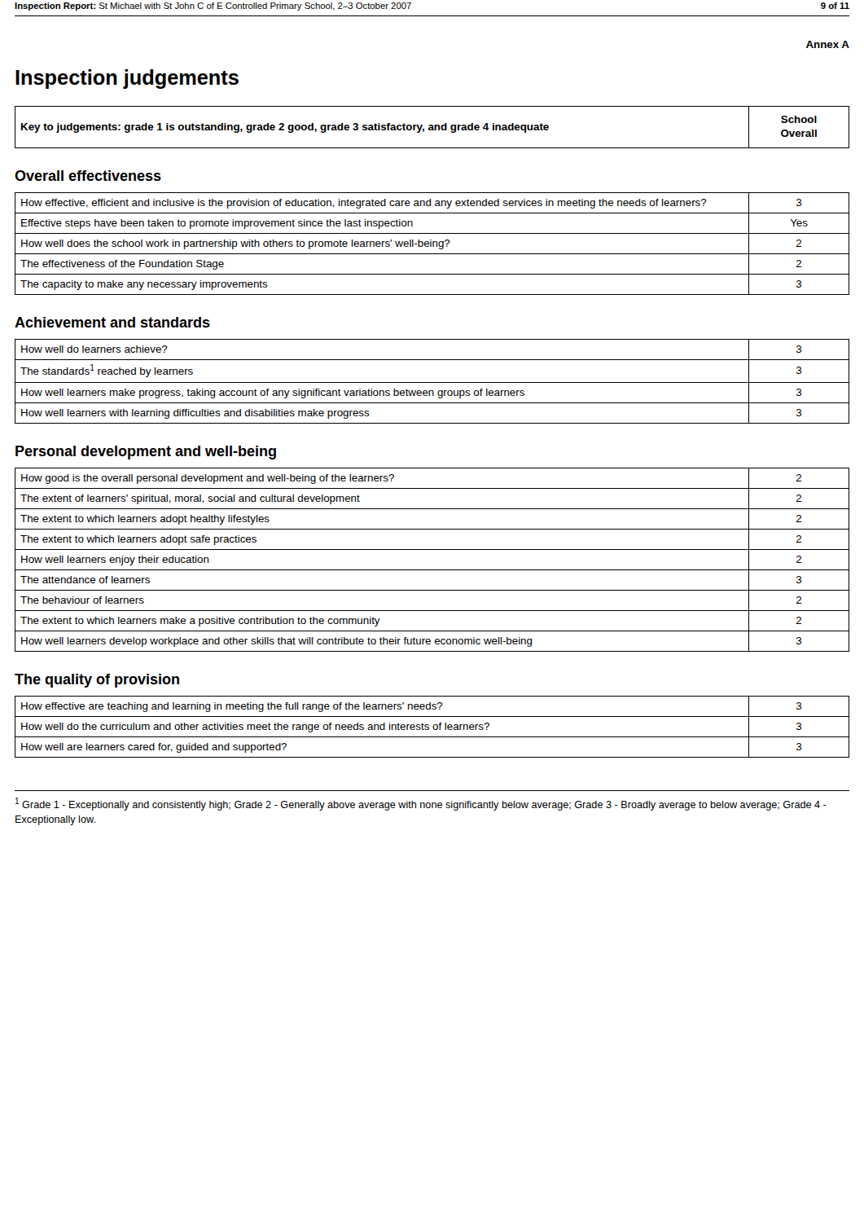Inspection Report: St Michael with St John C of E Controlled Primary School, 2–3 October 2007
9 of 11
Annex A
Inspection judgements
| Key to judgements: grade 1 is outstanding, grade 2 good, grade 3 satisfactory, and grade 4 inadequate | School Overall |
Overall effectiveness
| How effective, efficient and inclusive is the provision of education, integrated care and any extended services in meeting the needs of learners? | 3 |
| Effective steps have been taken to promote improvement since the last inspection | Yes |
| How well does the school work in partnership with others to promote learners' well-being? | 2 |
| The effectiveness of the Foundation Stage | 2 |
| The capacity to make any necessary improvements | 3 |
Achievement and standards
| How well do learners achieve? | 3 |
| The standards 1 reached by learners | 3 |
| How well learners make progress, taking account of any significant variations between groups of learners | 3 |
| How well learners with learning difficulties and disabilities make progress | 3 |
Personal development and well-being
| How good is the overall personal development and well-being of the learners? | 2 |
| The extent of learners' spiritual, moral, social and cultural development | 2 |
| The extent to which learners adopt healthy lifestyles | 2 |
| The extent to which learners adopt safe practices | 2 |
| How well learners enjoy their education | 2 |
| The attendance of learners | 3 |
| The behaviour of learners | 2 |
| The extent to which learners make a positive contribution to the community | 2 |
| How well learners develop workplace and other skills that will contribute to their future economic well-being | 3 |
The quality of provision
| How effective are teaching and learning in meeting the full range of the learners' needs? | 3 |
| How well do the curriculum and other activities meet the range of needs and interests of learners? | 3 |
| How well are learners cared for, guided and supported? | 3 |
1 Grade 1 - Exceptionally and consistently high; Grade 2 - Generally above average with none significantly below average; Grade 3 - Broadly average to below average; Grade 4 - Exceptionally low.